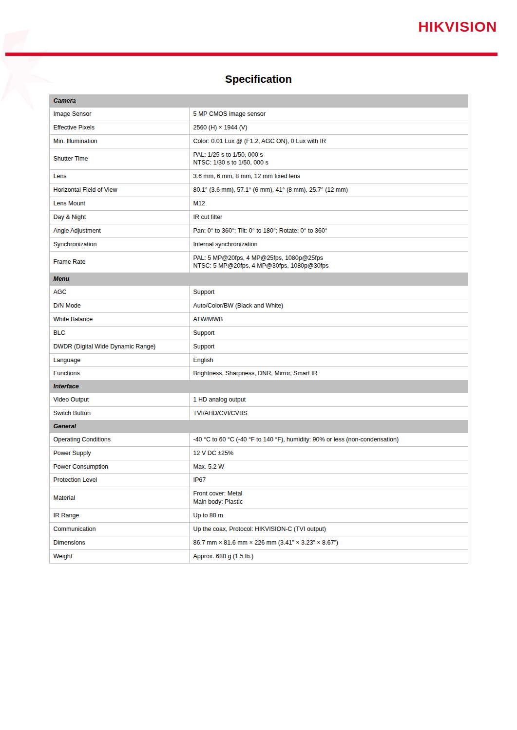HIK VISION
Specification
| Camera |
| Image Sensor | 5 MP CMOS image sensor |
| Effective Pixels | 2560 (H) × 1944 (V) |
| Min. Illumination | Color: 0.01 Lux @ (F1.2, AGC ON), 0 Lux with IR |
| Shutter Time | PAL: 1/25 s to 1/50, 000 s NTSC: 1/30 s to 1/50, 000 s |
| Lens | 3.6 mm, 6 mm, 8 mm, 12 mm fixed lens |
| Horizontal Field of View | 80.1° (3.6 mm), 57.1° (6 mm), 41° (8 mm), 25.7° (12 mm) |
| Lens Mount | M12 |
| Day & Night | IR cut filter |
| Angle Adjustment | Pan: 0° to 360°; Tilt: 0° to 180°; Rotate: 0° to 360° |
| Synchronization | Internal synchronization |
| Frame Rate | PAL: 5 MP@20fps, 4 MP@25fps, 1080p@25fps NTSC: 5 MP@20fps, 4 MP@30fps, 1080p@30fps |
| Menu |
| AGC | Support |
| D/N Mode | Auto/Color/BW (Black and White) |
| White Balance | ATW/MWB |
| BLC | Support |
| DWDR (Digital Wide Dynamic Range) | Support |
| Language | English |
| Functions | Brightness, Sharpness, DNR, Mirror, Smart IR |
| Interface |
| Video Output | 1 HD analog output |
| Switch Button | TVI/AHD/CVI/CVBS |
| General |
| Operating Conditions | -40 °C to 60 °C (-40 °F to 140 °F), humidity: 90% or less (non-condensation) |
| Power Supply | 12 V DC ±25% |
| Power Consumption | Max. 5.2 W |
| Protection Level | IP67 |
| Material | Front cover: Metal Main body: Plastic |
| IR Range | Up to 80 m |
| Communication | Up the coax, Protocol: HIKVISION-C (TVI output) |
| Dimensions | 86.7 mm × 81.6 mm × 226 mm (3.41" × 3.23" × 8.67") |
| Weight | Approx. 680 g (1.5 lb.) |